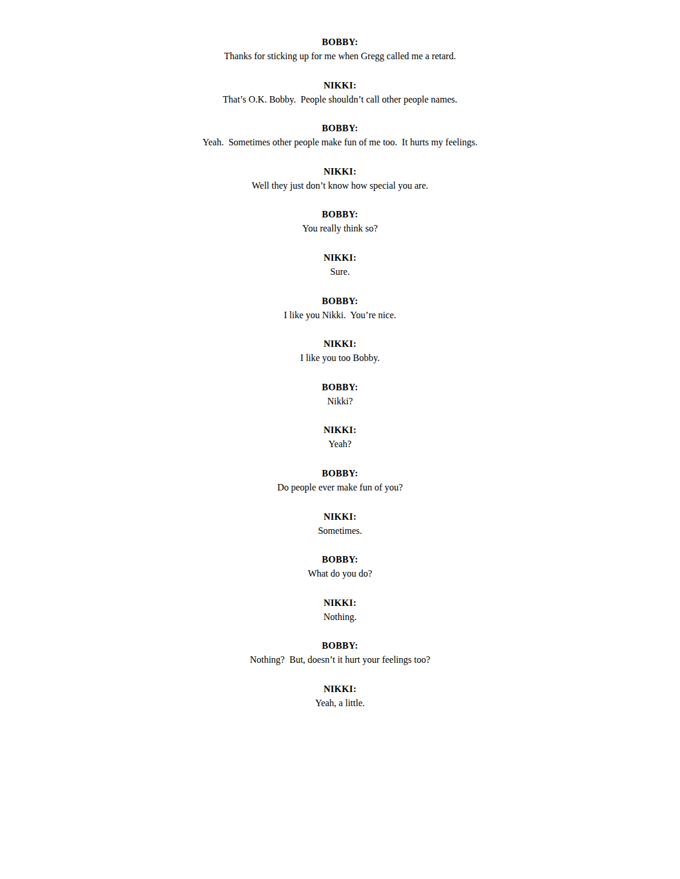BOBBY:
Thanks for sticking up for me when Gregg called me a retard.
NIKKI:
That’s O.K. Bobby. People shouldn’t call other people names.
BOBBY:
Yeah. Sometimes other people make fun of me too. It hurts my feelings.
NIKKI:
Well they just don’t know how special you are.
BOBBY:
You really think so?
NIKKI:
Sure.
BOBBY:
I like you Nikki. You’re nice.
NIKKI:
I like you too Bobby.
BOBBY:
Nikki?
NIKKI:
Yeah?
BOBBY:
Do people ever make fun of you?
NIKKI:
Sometimes.
BOBBY:
What do you do?
NIKKI:
Nothing.
BOBBY:
Nothing? But, doesn’t it hurt your feelings too?
NIKKI:
Yeah, a little.